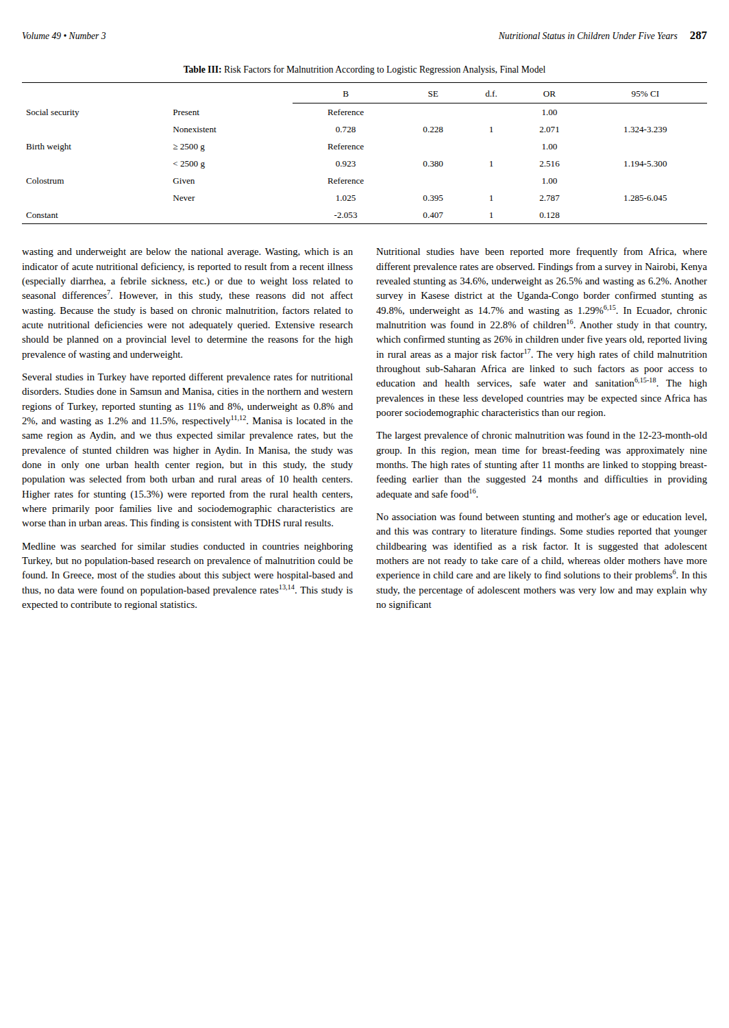Volume 49 • Number 3 Nutritional Status in Children Under Five Years 287
Table III: Risk Factors for Malnutrition According to Logistic Regression Analysis, Final Model
| | | B | SE | d.f. | OR | 95% CI |
| --- | --- | --- | --- | --- | --- | --- |
| Social security | Present | Reference | | | 1.00 | |
| | Nonexistent | 0.728 | 0.228 | 1 | 2.071 | 1.324-3.239 |
| Birth weight | ≥ 2500 g | Reference | | | 1.00 | |
| | < 2500 g | 0.923 | 0.380 | 1 | 2.516 | 1.194-5.300 |
| Colostrum | Given | Reference | | | 1.00 | |
| | Never | 1.025 | 0.395 | 1 | 2.787 | 1.285-6.045 |
| Constant | | -2.053 | 0.407 | 1 | 0.128 | |
wasting and underweight are below the national average. Wasting, which is an indicator of acute nutritional deficiency, is reported to result from a recent illness (especially diarrhea, a febrile sickness, etc.) or due to weight loss related to seasonal differences7. However, in this study, these reasons did not affect wasting. Because the study is based on chronic malnutrition, factors related to acute nutritional deficiencies were not adequately queried. Extensive research should be planned on a provincial level to determine the reasons for the high prevalence of wasting and underweight.
Several studies in Turkey have reported different prevalence rates for nutritional disorders. Studies done in Samsun and Manisa, cities in the northern and western regions of Turkey, reported stunting as 11% and 8%, underweight as 0.8% and 2%, and wasting as 1.2% and 11.5%, respectively11,12. Manisa is located in the same region as Aydin, and we thus expected similar prevalence rates, but the prevalence of stunted children was higher in Aydin. In Manisa, the study was done in only one urban health center region, but in this study, the study population was selected from both urban and rural areas of 10 health centers. Higher rates for stunting (15.3%) were reported from the rural health centers, where primarily poor families live and sociodemographic characteristics are worse than in urban areas. This finding is consistent with TDHS rural results.
Medline was searched for similar studies conducted in countries neighboring Turkey, but no population-based research on prevalence of malnutrition could be found. In Greece, most of the studies about this subject were hospital-based and thus, no data were found on population-based prevalence rates13,14. This study is expected to contribute to regional statistics.
Nutritional studies have been reported more frequently from Africa, where different prevalence rates are observed. Findings from a survey in Nairobi, Kenya revealed stunting as 34.6%, underweight as 26.5% and wasting as 6.2%. Another survey in Kasese district at the Uganda-Congo border confirmed stunting as 49.8%, underweight as 14.7% and wasting as 1.29%6,15. In Ecuador, chronic malnutrition was found in 22.8% of children16. Another study in that country, which confirmed stunting as 26% in children under five years old, reported living in rural areas as a major risk factor17. The very high rates of child malnutrition throughout sub-Saharan Africa are linked to such factors as poor access to education and health services, safe water and sanitation6,15-18. The high prevalences in these less developed countries may be expected since Africa has poorer sociodemographic characteristics than our region.
The largest prevalence of chronic malnutrition was found in the 12-23-month-old group. In this region, mean time for breast-feeding was approximately nine months. The high rates of stunting after 11 months are linked to stopping breast-feeding earlier than the suggested 24 months and difficulties in providing adequate and safe food16.
No association was found between stunting and mother's age or education level, and this was contrary to literature findings. Some studies reported that younger childbearing was identified as a risk factor. It is suggested that adolescent mothers are not ready to take care of a child, whereas older mothers have more experience in child care and are likely to find solutions to their problems6. In this study, the percentage of adolescent mothers was very low and may explain why no significant